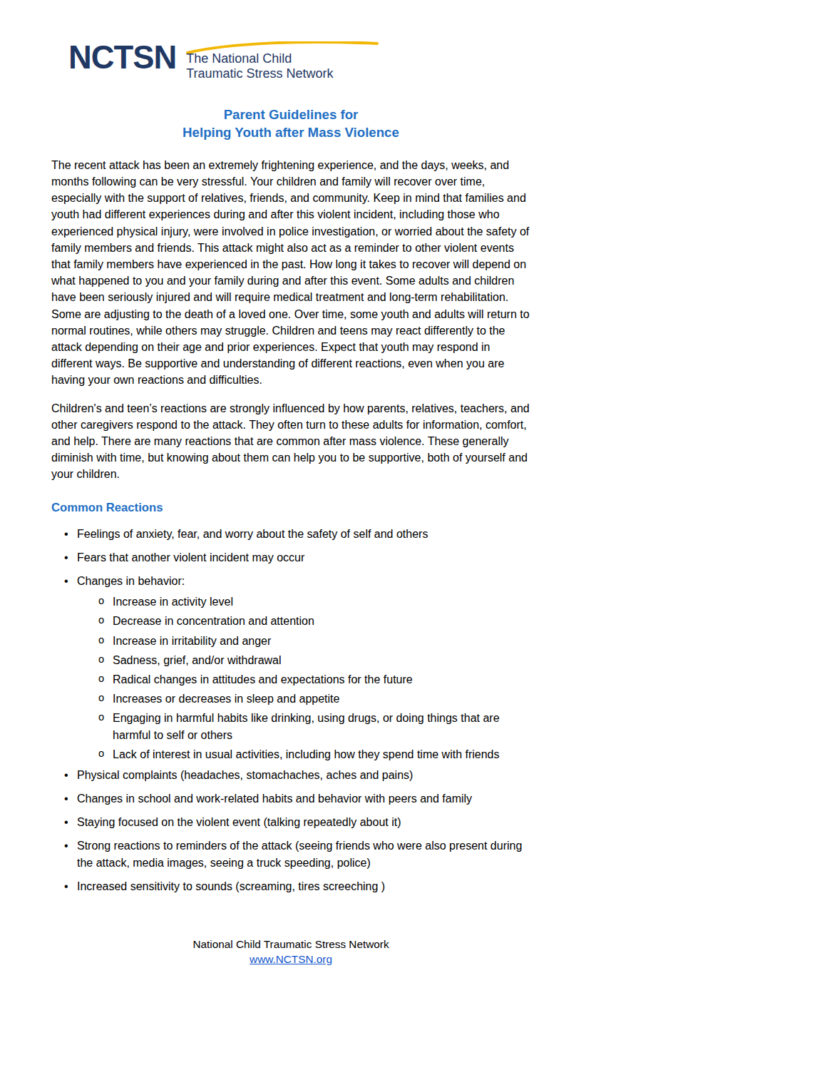NCTSN
The National Child
Traumatic Stress Network
Parent Guidelines for
Helping Youth after Mass Violence
The recent attack has been an extremely frightening experience, and the days, weeks, and months following can be very stressful. Your children and family will recover over time, especially with the support of relatives, friends, and community. Keep in mind that families and youth had different experiences during and after this violent incident, including those who experienced physical injury, were involved in police investigation, or worried about the safety of family members and friends. This attack might also act as a reminder to other violent events that family members have experienced in the past. How long it takes to recover will depend on what happened to you and your family during and after this event. Some adults and children have been seriously injured and will require medical treatment and long-term rehabilitation. Some are adjusting to the death of a loved one. Over time, some youth and adults will return to normal routines, while others may struggle. Children and teens may react differently to the attack depending on their age and prior experiences. Expect that youth may respond in different ways. Be supportive and understanding of different reactions, even when you are having your own reactions and difficulties.
Children's and teen’s reactions are strongly influenced by how parents, relatives, teachers, and other caregivers respond to the attack. They often turn to these adults for information, comfort, and help. There are many reactions that are common after mass violence. These generally diminish with time, but knowing about them can help you to be supportive, both of yourself and your children.
Common Reactions
Feelings of anxiety, fear, and worry about the safety of self and others
Fears that another violent incident may occur
Changes in behavior:
Increase in activity level
Decrease in concentration and attention
Increase in irritability and anger
Sadness, grief, and/or withdrawal
Radical changes in attitudes and expectations for the future
Increases or decreases in sleep and appetite
Engaging in harmful habits like drinking, using drugs, or doing things that are harmful to self or others
Lack of interest in usual activities, including how they spend time with friends
Physical complaints (headaches, stomachaches, aches and pains)
Changes in school and work-related habits and behavior with peers and family
Staying focused on the violent event (talking repeatedly about it)
Strong reactions to reminders of the attack (seeing friends who were also present during the attack, media images, seeing a truck speeding, police)
Increased sensitivity to sounds (screaming, tires screeching )
National Child Traumatic Stress Network
www.NCTSN.org